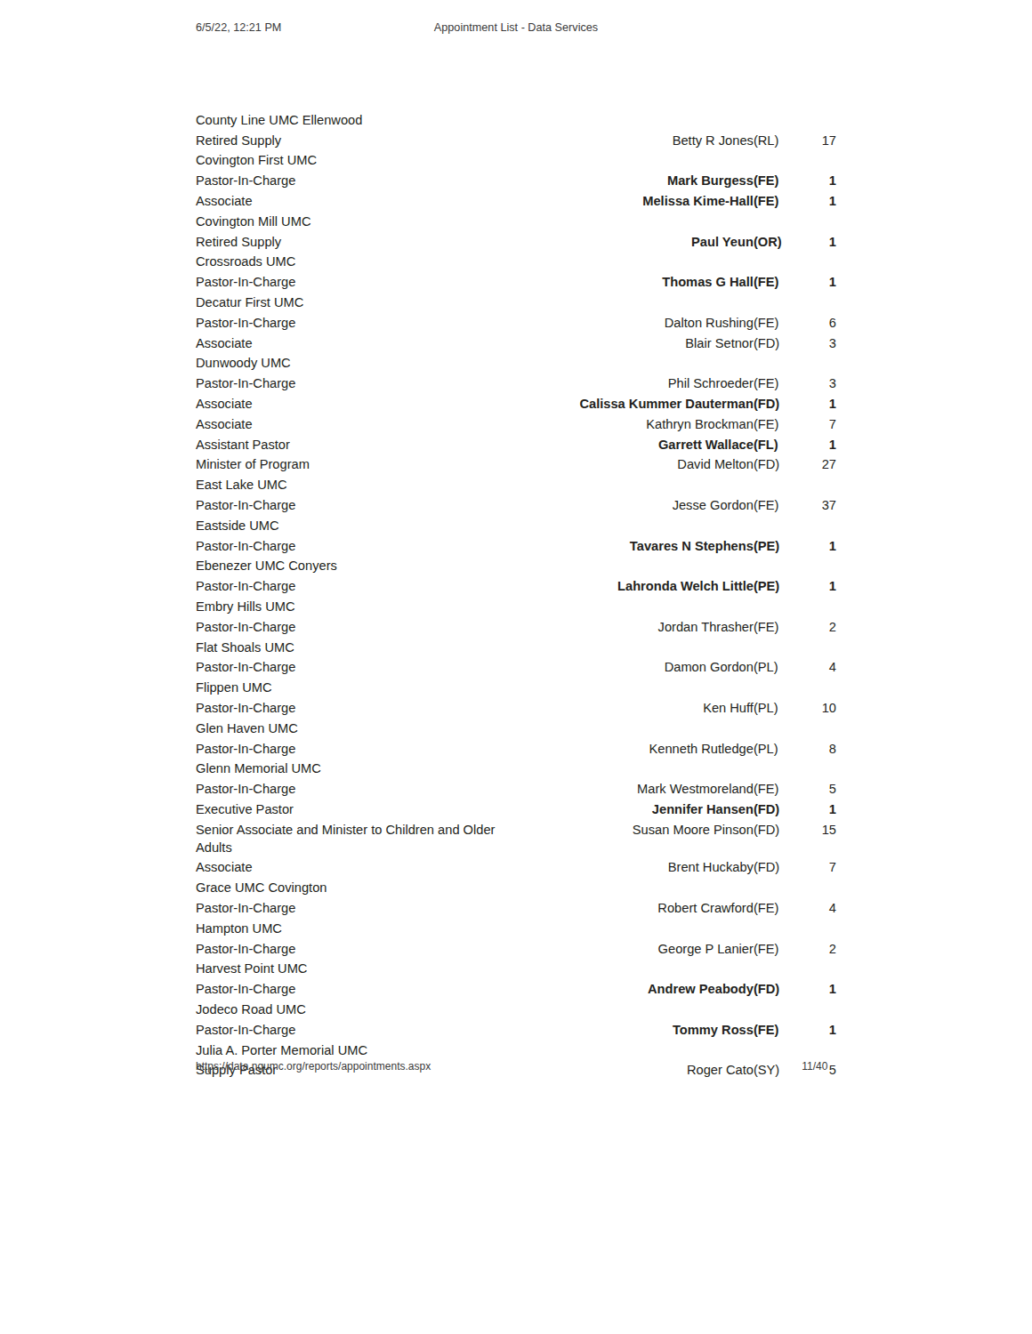6/5/22, 12:21 PM
Appointment List - Data Services
| County Line UMC Ellenwood |
| Retired Supply | Betty R Jones | (RL) | 17 |
| Covington First UMC |
| Pastor-In-Charge | Mark Burgess | (FE) | 1 |
| Associate | Melissa Kime-Hall | (FE) | 1 |
| Covington Mill UMC |
| Retired Supply | Paul Yeun | (OR) | 1 |
| Crossroads UMC |
| Pastor-In-Charge | Thomas G Hall | (FE) | 1 |
| Decatur First UMC |
| Pastor-In-Charge | Dalton Rushing | (FE) | 6 |
| Associate | Blair Setnor | (FD) | 3 |
| Dunwoody UMC |
| Pastor-In-Charge | Phil Schroeder | (FE) | 3 |
| Associate | Calissa Kummer Dauterman | (FD) | 1 |
| Associate | Kathryn Brockman | (FE) | 7 |
| Assistant Pastor | Garrett Wallace | (FL) | 1 |
| Minister of Program | David Melton | (FD) | 27 |
| East Lake UMC |
| Pastor-In-Charge | Jesse Gordon | (FE) | 37 |
| Eastside UMC |
| Pastor-In-Charge | Tavares N Stephens | (PE) | 1 |
| Ebenezer UMC Conyers |
| Pastor-In-Charge | Lahronda Welch Little | (PE) | 1 |
| Embry Hills UMC |
| Pastor-In-Charge | Jordan Thrasher | (FE) | 2 |
| Flat Shoals UMC |
| Pastor-In-Charge | Damon Gordon | (PL) | 4 |
| Flippen UMC |
| Pastor-In-Charge | Ken Huff | (PL) | 10 |
| Glen Haven UMC |
| Pastor-In-Charge | Kenneth Rutledge | (PL) | 8 |
| Glenn Memorial UMC |
| Pastor-In-Charge | Mark Westmoreland | (FE) | 5 |
| Executive Pastor | Jennifer Hansen | (FD) | 1 |
| Senior Associate and Minister to Children and Older Adults | Susan Moore Pinson | (FD) | 15 |
| Associate | Brent Huckaby | (FD) | 7 |
| Grace UMC Covington |
| Pastor-In-Charge | Robert Crawford | (FE) | 4 |
| Hampton UMC |
| Pastor-In-Charge | George P Lanier | (FE) | 2 |
| Harvest Point UMC |
| Pastor-In-Charge | Andrew Peabody | (FD) | 1 |
| Jodeco Road UMC |
| Pastor-In-Charge | Tommy Ross | (FE) | 1 |
| Julia A. Porter Memorial UMC |
| Supply Pastor | Roger Cato | (SY) | 5 |
https://data.ngumc.org/reports/appointments.aspx
11/40